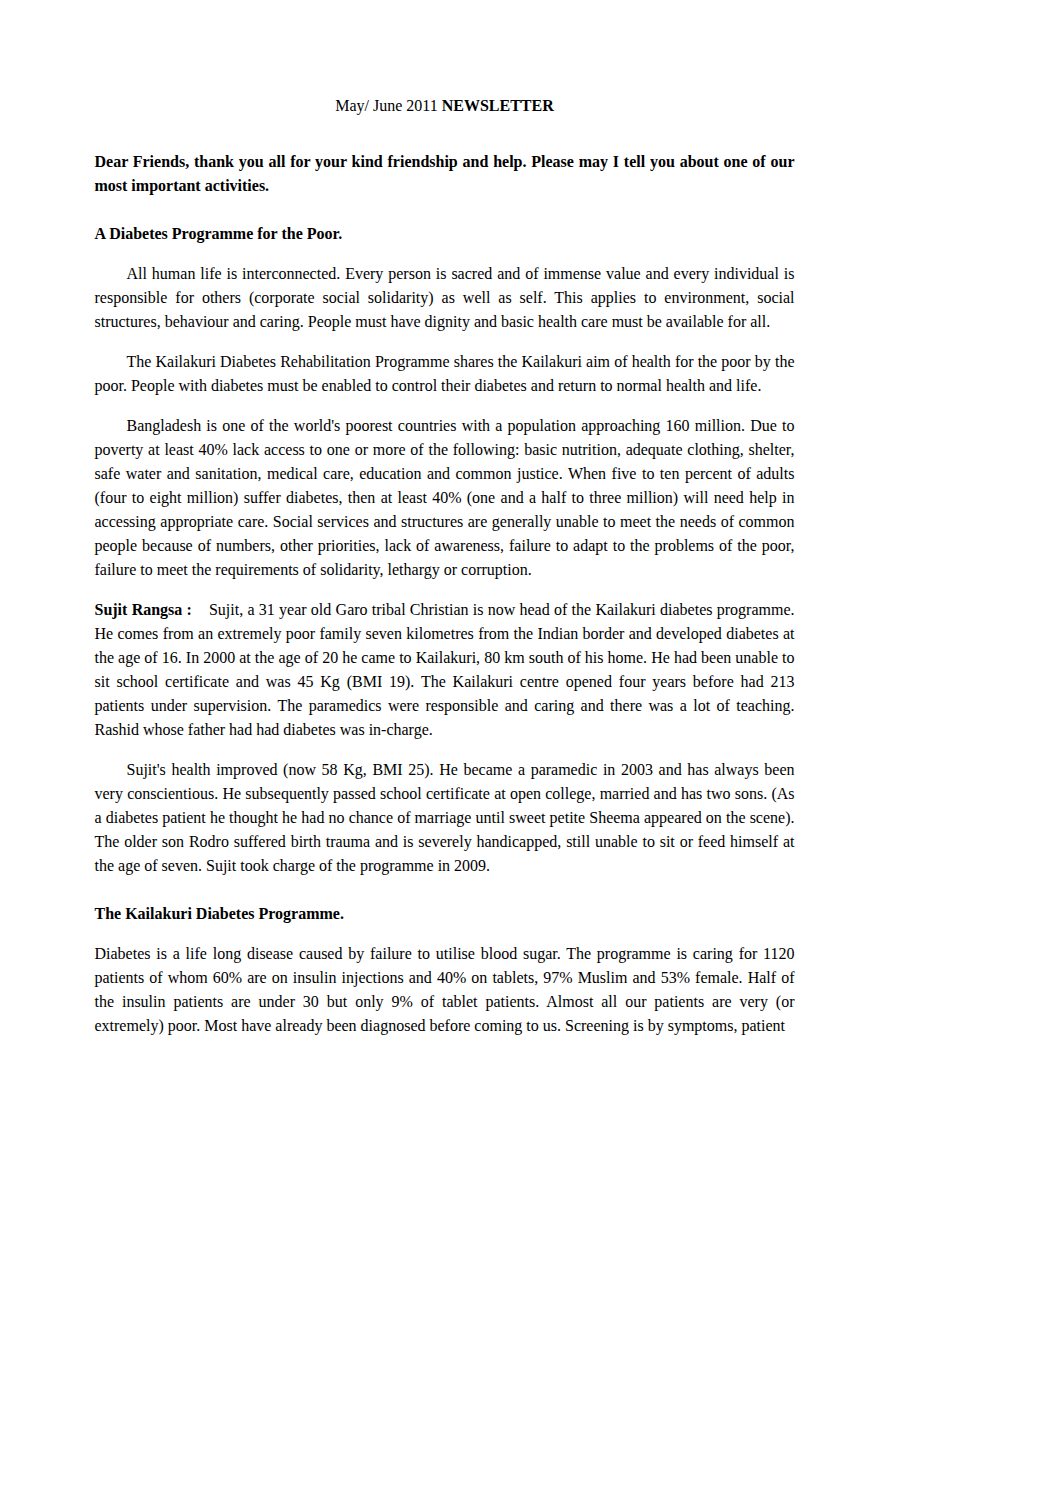May/ June 2011 NEWSLETTER
Dear Friends, thank you all for your kind friendship and help. Please may I tell you about one of our most important activities.
A Diabetes Programme for the Poor.
All human life is interconnected. Every person is sacred and of immense value and every individual is responsible for others (corporate social solidarity) as well as self. This applies to environment, social structures, behaviour and caring. People must have dignity and basic health care must be available for all.
The Kailakuri Diabetes Rehabilitation Programme shares the Kailakuri aim of health for the poor by the poor. People with diabetes must be enabled to control their diabetes and return to normal health and life.
Bangladesh is one of the world's poorest countries with a population approaching 160 million. Due to poverty at least 40% lack access to one or more of the following: basic nutrition, adequate clothing, shelter, safe water and sanitation, medical care, education and common justice. When five to ten percent of adults (four to eight million) suffer diabetes, then at least 40% (one and a half to three million) will need help in accessing appropriate care. Social services and structures are generally unable to meet the needs of common people because of numbers, other priorities, lack of awareness, failure to adapt to the problems of the poor, failure to meet the requirements of solidarity, lethargy or corruption.
Sujit Rangsa : Sujit, a 31 year old Garo tribal Christian is now head of the Kailakuri diabetes programme. He comes from an extremely poor family seven kilometres from the Indian border and developed diabetes at the age of 16. In 2000 at the age of 20 he came to Kailakuri, 80 km south of his home. He had been unable to sit school certificate and was 45 Kg (BMI 19). The Kailakuri centre opened four years before had 213 patients under supervision. The paramedics were responsible and caring and there was a lot of teaching. Rashid whose father had had diabetes was in-charge.
Sujit's health improved (now 58 Kg, BMI 25). He became a paramedic in 2003 and has always been very conscientious. He subsequently passed school certificate at open college, married and has two sons. (As a diabetes patient he thought he had no chance of marriage until sweet petite Sheema appeared on the scene). The older son Rodro suffered birth trauma and is severely handicapped, still unable to sit or feed himself at the age of seven. Sujit took charge of the programme in 2009.
The Kailakuri Diabetes Programme.
Diabetes is a life long disease caused by failure to utilise blood sugar. The programme is caring for 1120 patients of whom 60% are on insulin injections and 40% on tablets, 97% Muslim and 53% female. Half of the insulin patients are under 30 but only 9% of tablet patients. Almost all our patients are very (or extremely) poor. Most have already been diagnosed before coming to us. Screening is by symptoms, patient